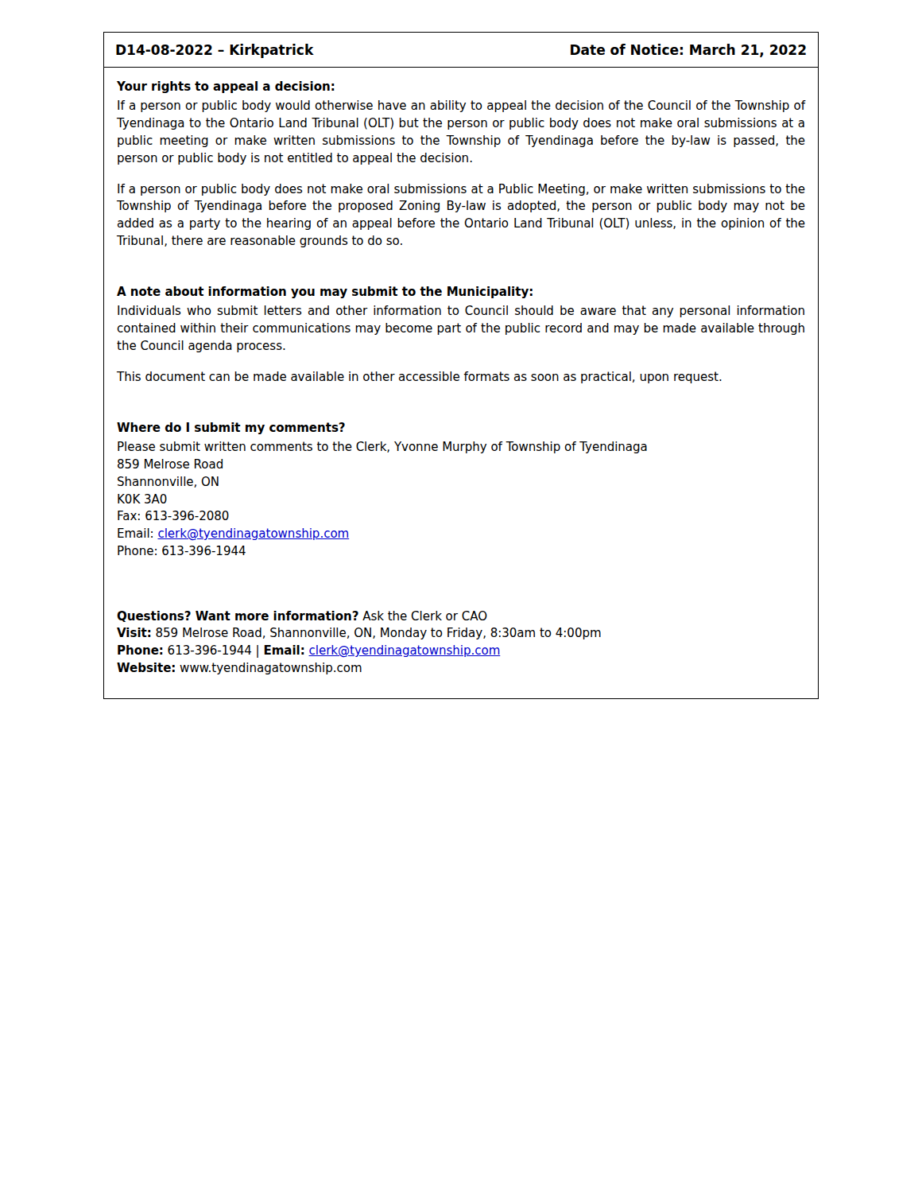D14-08-2022 – Kirkpatrick Date of Notice: March 21, 2022
Your rights to appeal a decision:
If a person or public body would otherwise have an ability to appeal the decision of the Council of the Township of Tyendinaga to the Ontario Land Tribunal (OLT) but the person or public body does not make oral submissions at a public meeting or make written submissions to the Township of Tyendinaga before the by-law is passed, the person or public body is not entitled to appeal the decision.
If a person or public body does not make oral submissions at a Public Meeting, or make written submissions to the Township of Tyendinaga before the proposed Zoning By-law is adopted, the person or public body may not be added as a party to the hearing of an appeal before the Ontario Land Tribunal (OLT) unless, in the opinion of the Tribunal, there are reasonable grounds to do so.
A note about information you may submit to the Municipality:
Individuals who submit letters and other information to Council should be aware that any personal information contained within their communications may become part of the public record and may be made available through the Council agenda process.
This document can be made available in other accessible formats as soon as practical, upon request.
Where do I submit my comments?
Please submit written comments to the Clerk, Yvonne Murphy of Township of Tyendinaga
859 Melrose Road
Shannonville, ON
K0K 3A0
Fax: 613-396-2080
Email: clerk@tyendinagatownship.com
Phone: 613-396-1944
Questions? Want more information? Ask the Clerk or CAO
Visit: 859 Melrose Road, Shannonville, ON, Monday to Friday, 8:30am to 4:00pm
Phone: 613-396-1944 | Email: clerk@tyendinagatownship.com
Website: www.tyendinagatownship.com